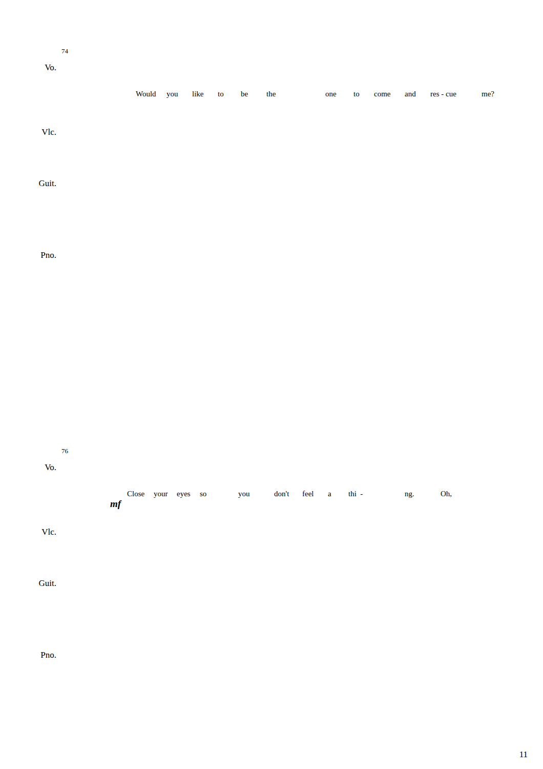74 Vo. Vlc. Guit. Pno. Would you like to be the one to come and res - cue me?
76 Vo. Vlc. Guit. Pno. mf Close your eyes so you don't feel a thi - ng. Oh,
11